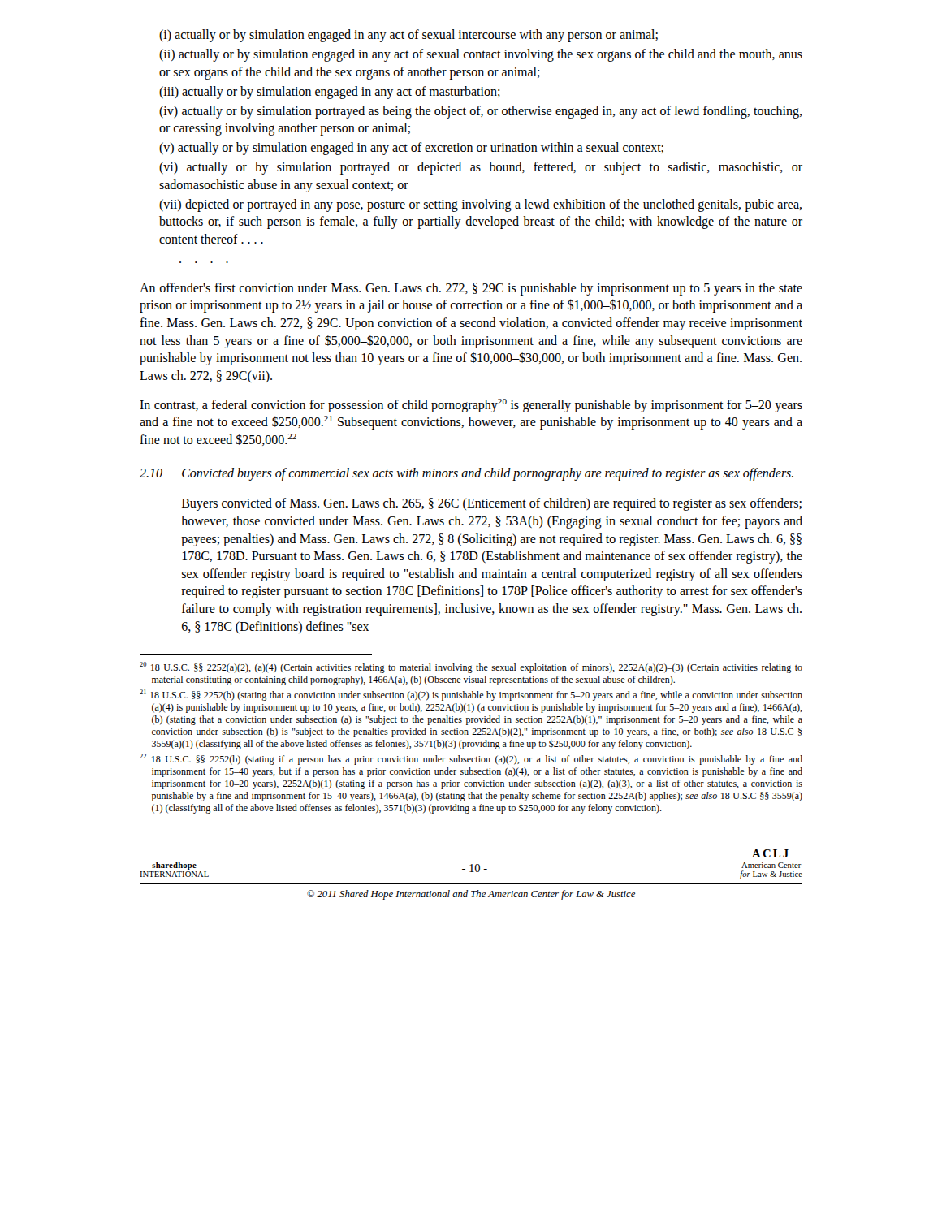(i) actually or by simulation engaged in any act of sexual intercourse with any person or animal;
(ii) actually or by simulation engaged in any act of sexual contact involving the sex organs of the child and the mouth, anus or sex organs of the child and the sex organs of another person or animal;
(iii) actually or by simulation engaged in any act of masturbation;
(iv) actually or by simulation portrayed as being the object of, or otherwise engaged in, any act of lewd fondling, touching, or caressing involving another person or animal;
(v) actually or by simulation engaged in any act of excretion or urination within a sexual context;
(vi) actually or by simulation portrayed or depicted as bound, fettered, or subject to sadistic, masochistic, or sadomasochistic abuse in any sexual context; or
(vii) depicted or portrayed in any pose, posture or setting involving a lewd exhibition of the unclothed genitals, pubic area, buttocks or, if such person is female, a fully or partially developed breast of the child; with knowledge of the nature or content thereof . . . .
. . . .
An offender's first conviction under Mass. Gen. Laws ch. 272, § 29C is punishable by imprisonment up to 5 years in the state prison or imprisonment up to 2½ years in a jail or house of correction or a fine of $1,000–$10,000, or both imprisonment and a fine. Mass. Gen. Laws ch. 272, § 29C. Upon conviction of a second violation, a convicted offender may receive imprisonment not less than 5 years or a fine of $5,000–$20,000, or both imprisonment and a fine, while any subsequent convictions are punishable by imprisonment not less than 10 years or a fine of $10,000–$30,000, or both imprisonment and a fine. Mass. Gen. Laws ch. 272, § 29C(vii).
In contrast, a federal conviction for possession of child pornography20 is generally punishable by imprisonment for 5–20 years and a fine not to exceed $250,000.21 Subsequent convictions, however, are punishable by imprisonment up to 40 years and a fine not to exceed $250,000.22
2.10 Convicted buyers of commercial sex acts with minors and child pornography are required to register as sex offenders.
Buyers convicted of Mass. Gen. Laws ch. 265, § 26C (Enticement of children) are required to register as sex offenders; however, those convicted under Mass. Gen. Laws ch. 272, § 53A(b) (Engaging in sexual conduct for fee; payors and payees; penalties) and Mass. Gen. Laws ch. 272, § 8 (Soliciting) are not required to register. Mass. Gen. Laws ch. 6, §§ 178C, 178D. Pursuant to Mass. Gen. Laws ch. 6, § 178D (Establishment and maintenance of sex offender registry), the sex offender registry board is required to "establish and maintain a central computerized registry of all sex offenders required to register pursuant to section 178C [Definitions] to 178P [Police officer's authority to arrest for sex offender's failure to comply with registration requirements], inclusive, known as the sex offender registry." Mass. Gen. Laws ch. 6, § 178C (Definitions) defines "sex
20 18 U.S.C. §§ 2252(a)(2), (a)(4) (Certain activities relating to material involving the sexual exploitation of minors), 2252A(a)(2)–(3) (Certain activities relating to material constituting or containing child pornography), 1466A(a), (b) (Obscene visual representations of the sexual abuse of children).
21 18 U.S.C. §§ 2252(b) (stating that a conviction under subsection (a)(2) is punishable by imprisonment for 5–20 years and a fine, while a conviction under subsection (a)(4) is punishable by imprisonment up to 10 years, a fine, or both), 2252A(b)(1) (a conviction is punishable by imprisonment for 5–20 years and a fine), 1466A(a), (b) (stating that a conviction under subsection (a) is "subject to the penalties provided in section 2252A(b)(1)," imprisonment for 5–20 years and a fine, while a conviction under subsection (b) is "subject to the penalties provided in section 2252A(b)(2)," imprisonment up to 10 years, a fine, or both); see also 18 U.S.C § 3559(a)(1) (classifying all of the above listed offenses as felonies), 3571(b)(3) (providing a fine up to $250,000 for any felony conviction).
22 18 U.S.C. §§ 2252(b) (stating if a person has a prior conviction under subsection (a)(2), or a list of other statutes, a conviction is punishable by a fine and imprisonment for 15–40 years, but if a person has a prior conviction under subsection (a)(4), or a list of other statutes, a conviction is punishable by a fine and imprisonment for 10–20 years), 2252A(b)(1) (stating if a person has a prior conviction under subsection (a)(2), (a)(3), or a list of other statutes, a conviction is punishable by a fine and imprisonment for 15–40 years), 1466A(a), (b) (stating that the penalty scheme for section 2252A(b) applies); see also 18 U.S.C §§ 3559(a)(1) (classifying all of the above listed offenses as felonies), 3571(b)(3) (providing a fine up to $250,000 for any felony conviction).
sharedhope
INTERNATIONAL
- 10 -
ACLJ
American Center
for Law & Justice
© 2011 Shared Hope International and The American Center for Law & Justice